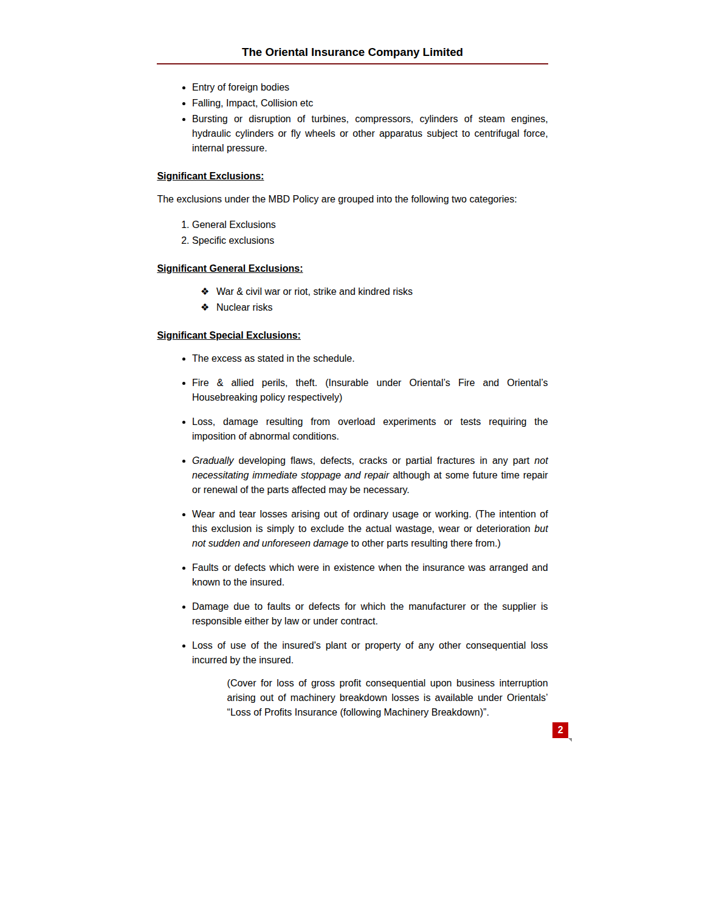The Oriental Insurance Company Limited
Entry of foreign bodies
Falling, Impact, Collision etc
Bursting or disruption of turbines, compressors, cylinders of steam engines, hydraulic cylinders or fly wheels or other apparatus subject to centrifugal force, internal pressure.
Significant Exclusions:
The exclusions under the MBD Policy are grouped into the following two categories:
General Exclusions
Specific exclusions
Significant General Exclusions:
War & civil war or riot, strike and kindred risks
Nuclear risks
Significant Special Exclusions:
The excess as stated in the schedule.
Fire & allied perils, theft. (Insurable under Oriental’s Fire and Oriental’s Housebreaking policy respectively)
Loss, damage resulting from overload experiments or tests requiring the imposition of abnormal conditions.
Gradually developing flaws, defects, cracks or partial fractures in any part not necessitating immediate stoppage and repair although at some future time repair or renewal of the parts affected may be necessary.
Wear and tear losses arising out of ordinary usage or working. (The intention of this exclusion is simply to exclude the actual wastage, wear or deterioration but not sudden and unforeseen damage to other parts resulting there from.)
Faults or defects which were in existence when the insurance was arranged and known to the insured.
Damage due to faults or defects for which the manufacturer or the supplier is responsible either by law or under contract.
Loss of use of the insured's plant or property of any other consequential loss incurred by the insured.
(Cover for loss of gross profit consequential upon business interruption arising out of machinery breakdown losses is available under Orientals’ “Loss of Profits Insurance (following Machinery Breakdown)”.
2